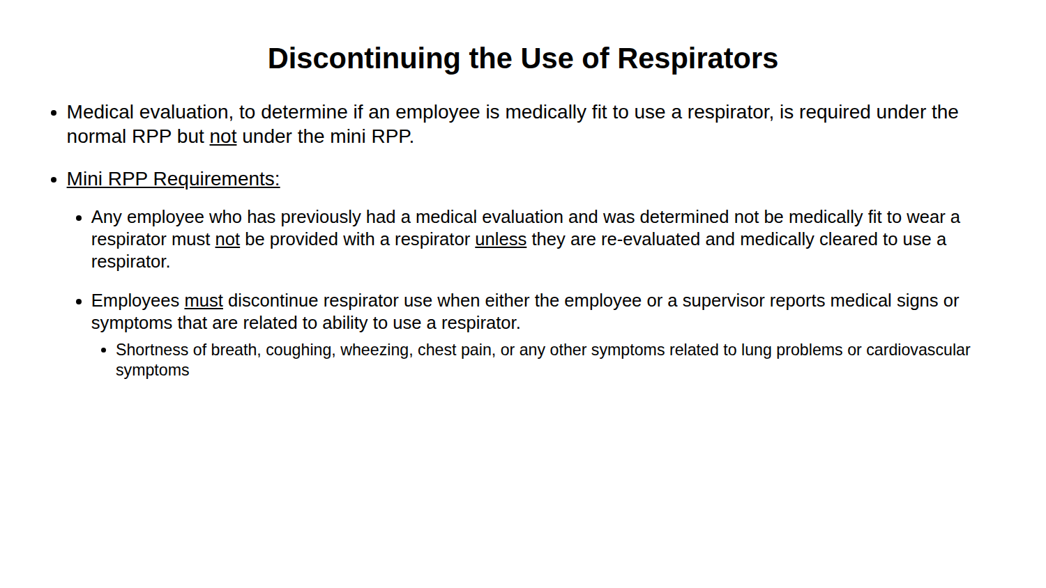Discontinuing the Use of Respirators
Medical evaluation, to determine if an employee is medically fit to use a respirator, is required under the normal RPP but not under the mini RPP.
Mini RPP Requirements:
Any employee who has previously had a medical evaluation and was determined not be medically fit to wear a respirator must not be provided with a respirator unless they are re-evaluated and medically cleared to use a respirator.
Employees must discontinue respirator use when either the employee or a supervisor reports medical signs or symptoms that are related to ability to use a respirator.
Shortness of breath, coughing, wheezing, chest pain, or any other symptoms related to lung problems or cardiovascular symptoms